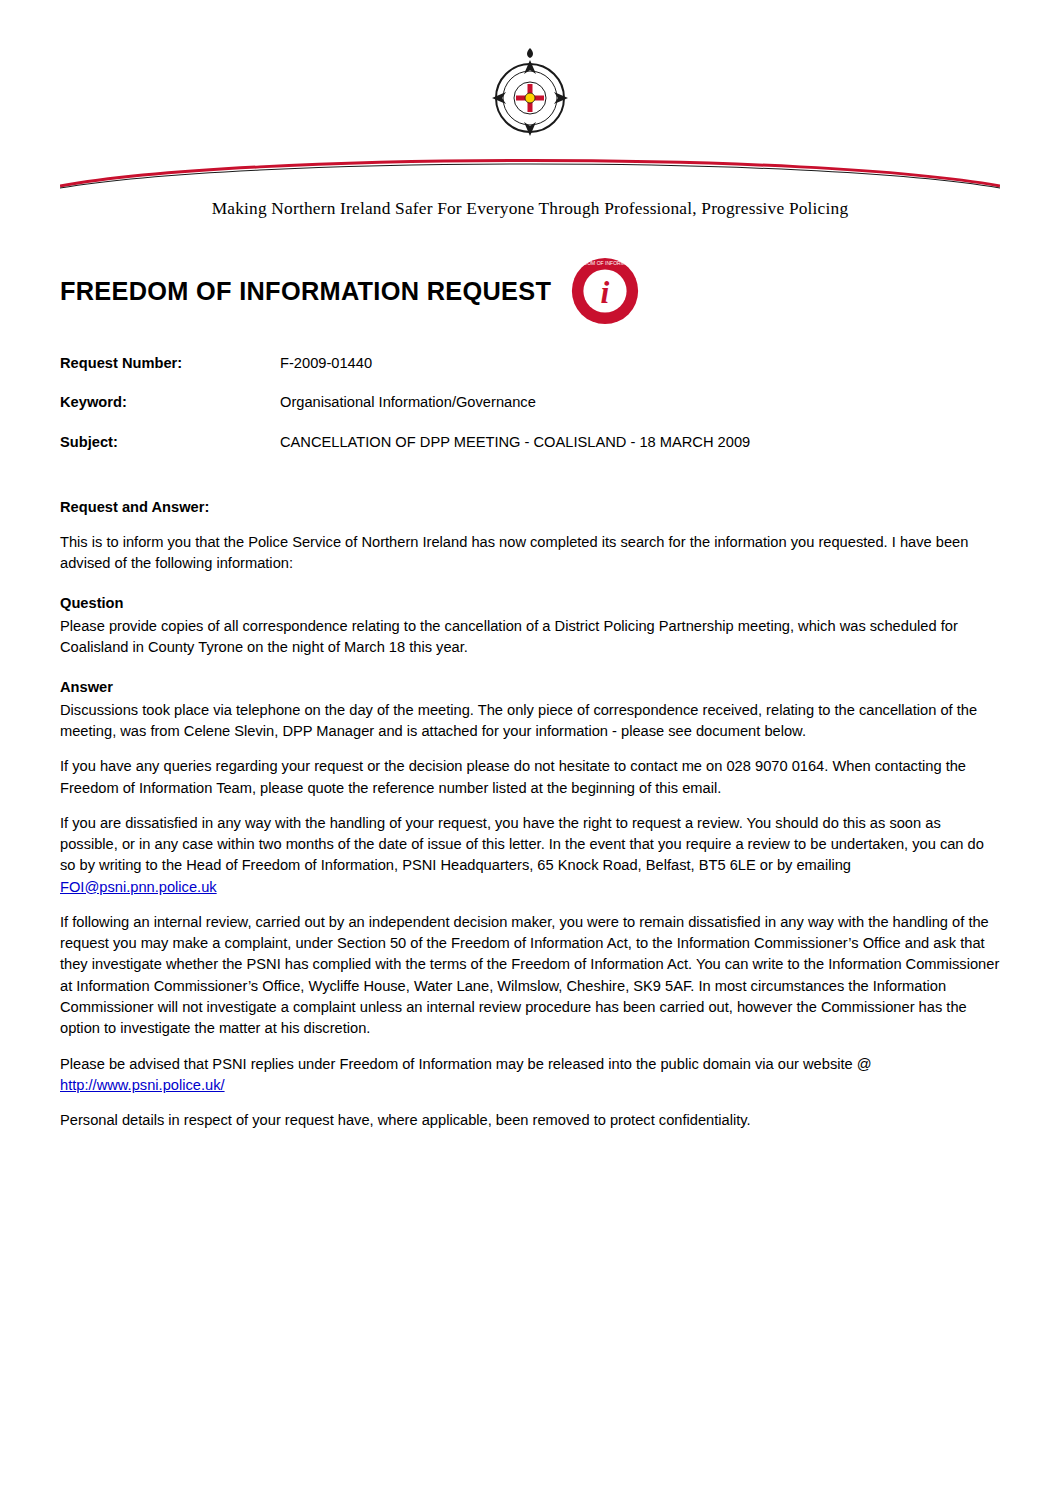Making Northern Ireland Safer For Everyone Through Professional, Progressive Policing
FREEDOM OF INFORMATION REQUEST
i FREEDOM OF INFORMATION
| Request Number: | F-2009-01440 |
| Keyword: | Organisational Information/Governance |
| Subject: | CANCELLATION OF DPP MEETING - COALISLAND - 18 MARCH 2009 |
Request and Answer:
This is to inform you that the Police Service of Northern Ireland has now completed its search for the information you requested. I have been advised of the following information:
Question
Please provide copies of all correspondence relating to the cancellation of a District Policing Partnership meeting, which was scheduled for Coalisland in County Tyrone on the night of March 18 this year.
Answer
Discussions took place via telephone on the day of the meeting. The only piece of correspondence received, relating to the cancellation of the meeting, was from Celene Slevin, DPP Manager and is attached for your information - please see document below.
If you have any queries regarding your request or the decision please do not hesitate to contact me on 028 9070 0164. When contacting the Freedom of Information Team, please quote the reference number listed at the beginning of this email.
If you are dissatisfied in any way with the handling of your request, you have the right to request a review. You should do this as soon as possible, or in any case within two months of the date of issue of this letter. In the event that you require a review to be undertaken, you can do so by writing to the Head of Freedom of Information, PSNI Headquarters, 65 Knock Road, Belfast, BT5 6LE or by emailing FOI@psni.pnn.police.uk
If following an internal review, carried out by an independent decision maker, you were to remain dissatisfied in any way with the handling of the request you may make a complaint, under Section 50 of the Freedom of Information Act, to the Information Commissioner’s Office and ask that they investigate whether the PSNI has complied with the terms of the Freedom of Information Act. You can write to the Information Commissioner at Information Commissioner’s Office, Wycliffe House, Water Lane, Wilmslow, Cheshire, SK9 5AF. In most circumstances the Information Commissioner will not investigate a complaint unless an internal review procedure has been carried out, however the Commissioner has the option to investigate the matter at his discretion.
Please be advised that PSNI replies under Freedom of Information may be released into the public domain via our website @ http://www.psni.police.uk/
Personal details in respect of your request have, where applicable, been removed to protect confidentiality.